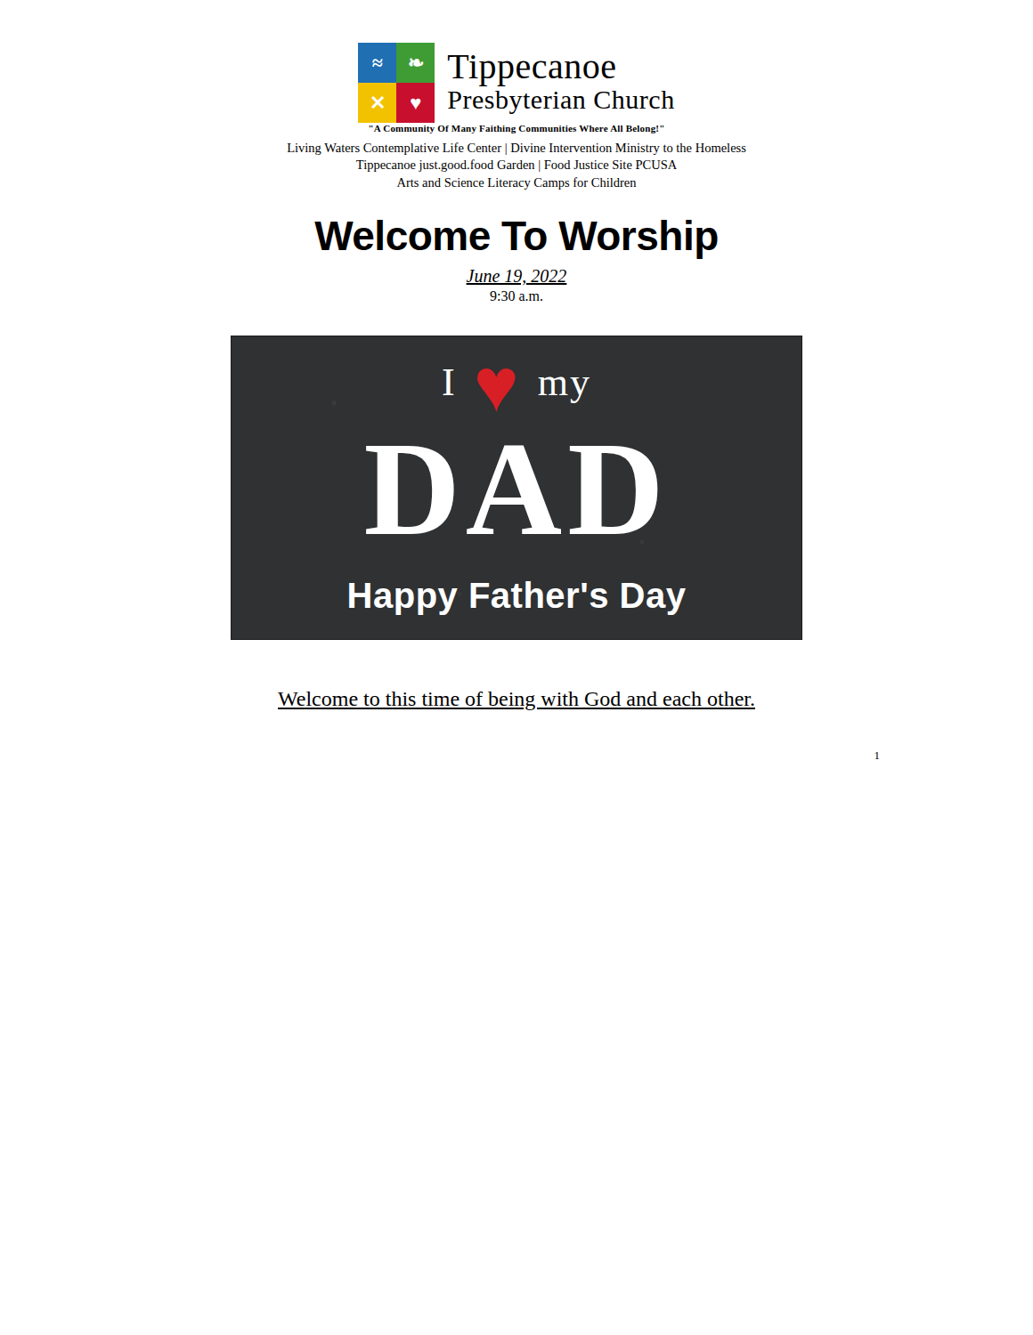| ≈ | ❧ |
| ✕ | ♥ |
Tippecanoe
Presbyterian Church
"A Community Of Many Faithing Communities Where All Belong!"
Living Waters Contemplative Life Center | Divine Intervention Ministry to the Homeless
Tippecanoe just.good.food Garden | Food Justice Site PCUSA
Arts and Science Literacy Camps for Children
Welcome To Worship
June 19, 2022
9:30 a.m.
I ♥ my
DAD
Happy Father's Day
Welcome to this time of being with God and each other.
1